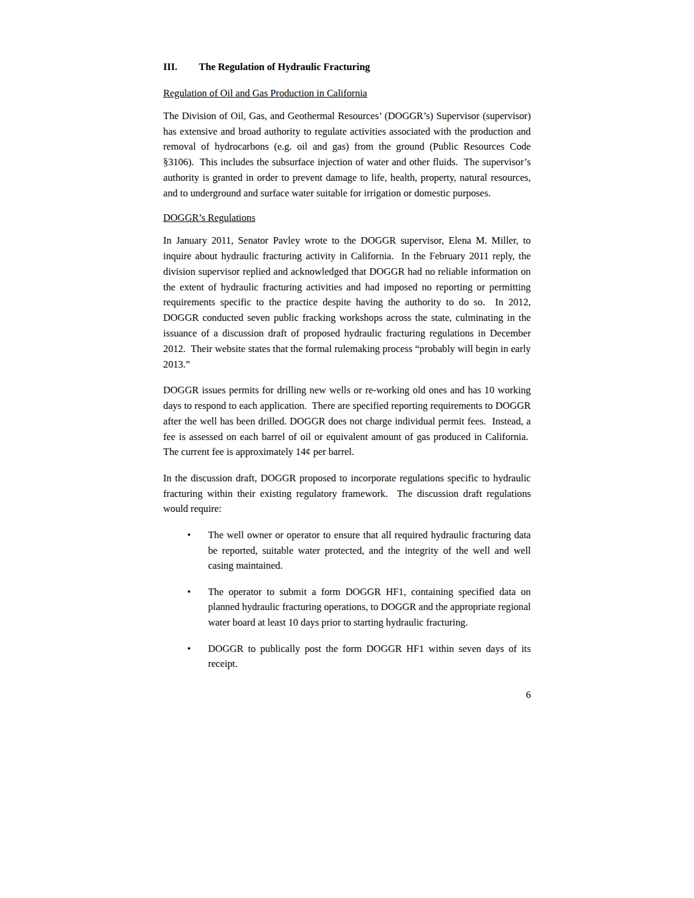III. The Regulation of Hydraulic Fracturing
Regulation of Oil and Gas Production in California
The Division of Oil, Gas, and Geothermal Resources’ (DOGGR’s) Supervisor (supervisor) has extensive and broad authority to regulate activities associated with the production and removal of hydrocarbons (e.g. oil and gas) from the ground (Public Resources Code §3106). This includes the subsurface injection of water and other fluids. The supervisor’s authority is granted in order to prevent damage to life, health, property, natural resources, and to underground and surface water suitable for irrigation or domestic purposes.
DOGGR’s Regulations
In January 2011, Senator Pavley wrote to the DOGGR supervisor, Elena M. Miller, to inquire about hydraulic fracturing activity in California. In the February 2011 reply, the division supervisor replied and acknowledged that DOGGR had no reliable information on the extent of hydraulic fracturing activities and had imposed no reporting or permitting requirements specific to the practice despite having the authority to do so. In 2012, DOGGR conducted seven public fracking workshops across the state, culminating in the issuance of a discussion draft of proposed hydraulic fracturing regulations in December 2012. Their website states that the formal rulemaking process “probably will begin in early 2013.”
DOGGR issues permits for drilling new wells or re-working old ones and has 10 working days to respond to each application. There are specified reporting requirements to DOGGR after the well has been drilled. DOGGR does not charge individual permit fees. Instead, a fee is assessed on each barrel of oil or equivalent amount of gas produced in California. The current fee is approximately 14¢ per barrel.
In the discussion draft, DOGGR proposed to incorporate regulations specific to hydraulic fracturing within their existing regulatory framework. The discussion draft regulations would require:
The well owner or operator to ensure that all required hydraulic fracturing data be reported, suitable water protected, and the integrity of the well and well casing maintained.
The operator to submit a form DOGGR HF1, containing specified data on planned hydraulic fracturing operations, to DOGGR and the appropriate regional water board at least 10 days prior to starting hydraulic fracturing.
DOGGR to publically post the form DOGGR HF1 within seven days of its receipt.
6